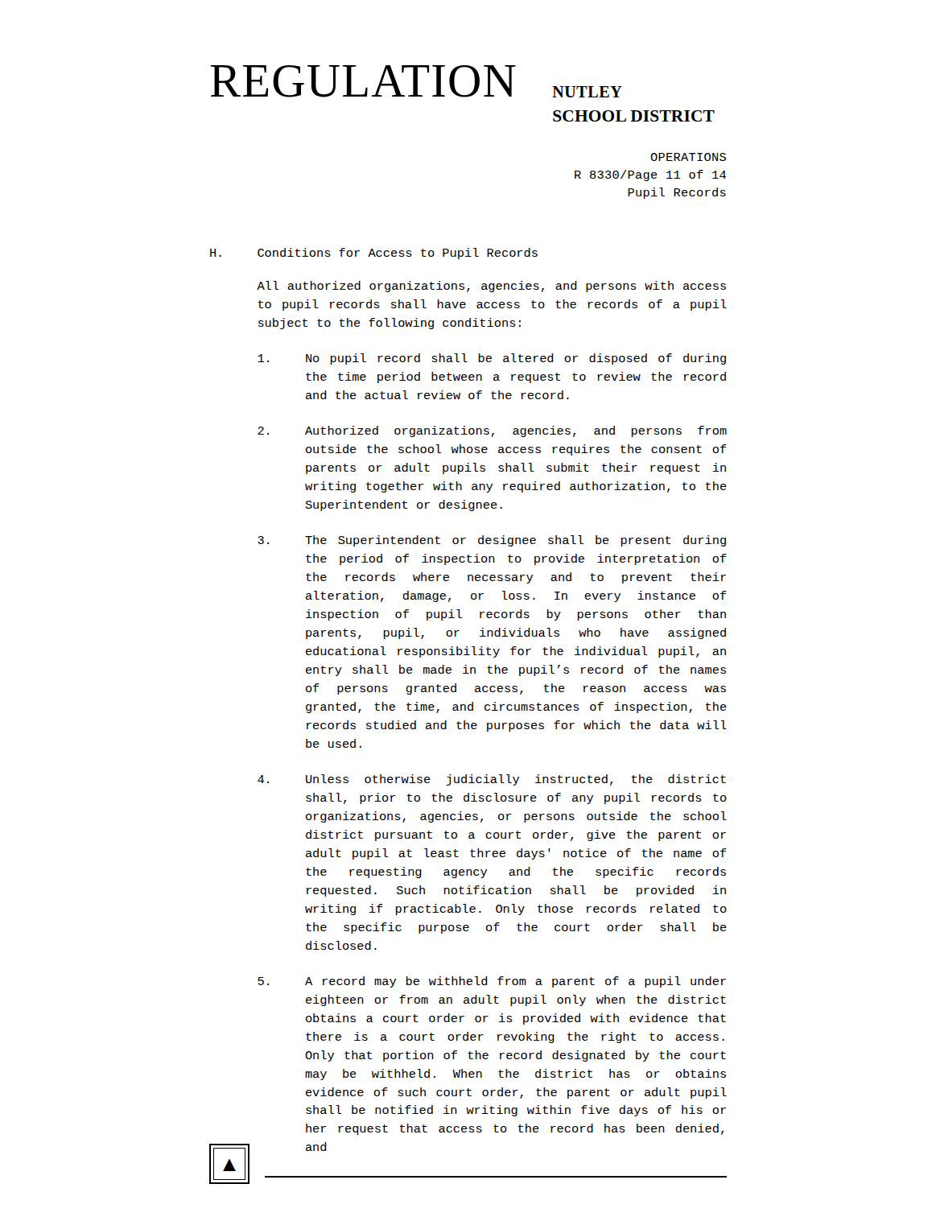REGULATION
NUTLEY
SCHOOL DISTRICT
OPERATIONS
R 8330/Page 11 of 14
Pupil Records
H.
Conditions for Access to Pupil Records
All authorized organizations, agencies, and persons with access to pupil records shall have access to the records of a pupil subject to the following conditions:
1.
No pupil record shall be altered or disposed of during the time period between a request to review the record and the actual review of the record.
2.
Authorized organizations, agencies, and persons from outside the school whose access requires the consent of parents or adult pupils shall submit their request in writing together with any required authorization, to the Superintendent or designee.
3.
The Superintendent or designee shall be present during the period of inspection to provide interpretation of the records where necessary and to prevent their alteration, damage, or loss. In every instance of inspection of pupil records by persons other than parents, pupil, or individuals who have assigned educational responsibility for the individual pupil, an entry shall be made in the pupil’s record of the names of persons granted access, the reason access was granted, the time, and circumstances of inspection, the records studied and the purposes for which the data will be used.
4.
Unless otherwise judicially instructed, the district shall, prior to the disclosure of any pupil records to organizations, agencies, or persons outside the school district pursuant to a court order, give the parent or adult pupil at least three days' notice of the name of the requesting agency and the specific records requested. Such notification shall be provided in writing if practicable. Only those records related to the specific purpose of the court order shall be disclosed.
5.
A record may be withheld from a parent of a pupil under eighteen or from an adult pupil only when the district obtains a court order or is provided with evidence that there is a court order revoking the right to access. Only that portion of the record designated by the court may be withheld. When the district has or obtains evidence of such court order, the parent or adult pupil shall be notified in writing within five days of his or her request that access to the record has been denied, and
▲